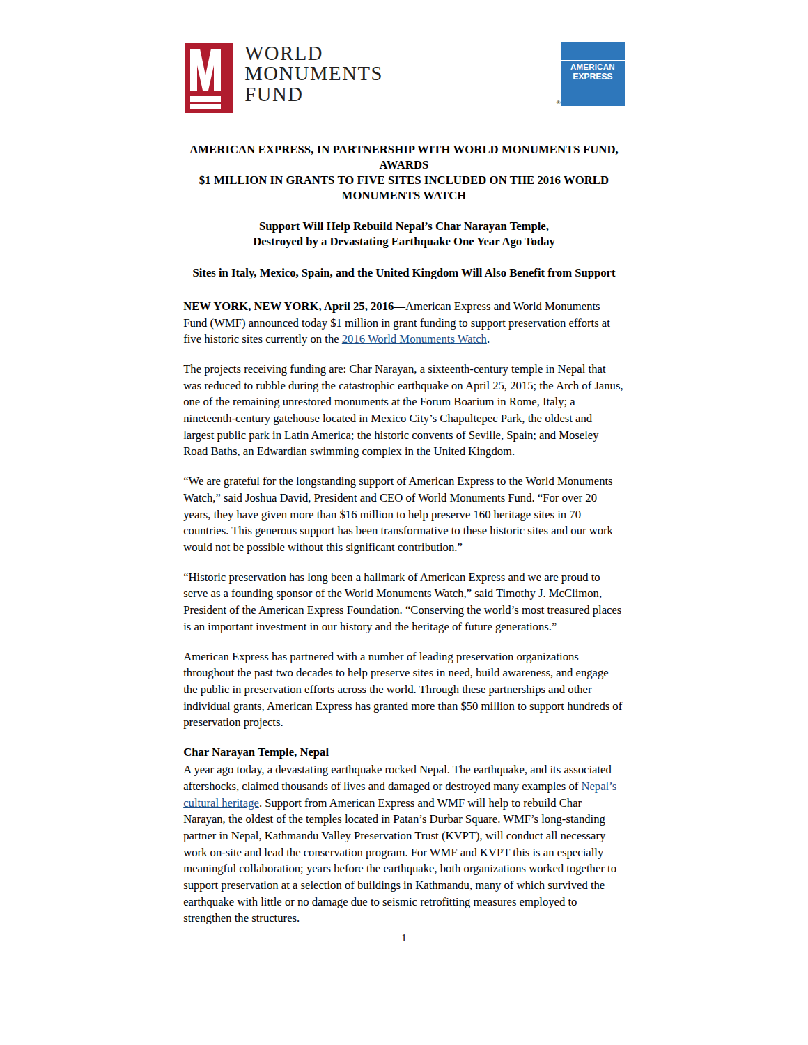World
Monuments
Fund
AMERICAN
EXPRESS
®
AMERICAN EXPRESS, IN PARTNERSHIP WITH WORLD MONUMENTS FUND, AWARDS
$1 MILLION IN GRANTS TO FIVE SITES INCLUDED ON THE 2016 WORLD MONUMENTS WATCH
Support Will Help Rebuild Nepal’s Char Narayan Temple,
Destroyed by a Devastating Earthquake One Year Ago Today
Sites in Italy, Mexico, Spain, and the United Kingdom Will Also Benefit from Support
NEW YORK, NEW YORK, April 25, 2016—American Express and World Monuments Fund (WMF) announced today $1 million in grant funding to support preservation efforts at five historic sites currently on the 2016 World Monuments Watch.
The projects receiving funding are: Char Narayan, a sixteenth-century temple in Nepal that was reduced to rubble during the catastrophic earthquake on April 25, 2015; the Arch of Janus, one of the remaining unrestored monuments at the Forum Boarium in Rome, Italy; a nineteenth-century gatehouse located in Mexico City’s Chapultepec Park, the oldest and largest public park in Latin America; the historic convents of Seville, Spain; and Moseley Road Baths, an Edwardian swimming complex in the United Kingdom.
“We are grateful for the longstanding support of American Express to the World Monuments Watch,” said Joshua David, President and CEO of World Monuments Fund. “For over 20 years, they have given more than $16 million to help preserve 160 heritage sites in 70 countries. This generous support has been transformative to these historic sites and our work would not be possible without this significant contribution.”
“Historic preservation has long been a hallmark of American Express and we are proud to serve as a founding sponsor of the World Monuments Watch,” said Timothy J. McClimon, President of the American Express Foundation. “Conserving the world’s most treasured places is an important investment in our history and the heritage of future generations.”
American Express has partnered with a number of leading preservation organizations throughout the past two decades to help preserve sites in need, build awareness, and engage the public in preservation efforts across the world. Through these partnerships and other individual grants, American Express has granted more than $50 million to support hundreds of preservation projects.
Char Narayan Temple, Nepal
A year ago today, a devastating earthquake rocked Nepal. The earthquake, and its associated aftershocks, claimed thousands of lives and damaged or destroyed many examples of Nepal’s cultural heritage. Support from American Express and WMF will help to rebuild Char Narayan, the oldest of the temples located in Patan’s Durbar Square. WMF’s long-standing partner in Nepal, Kathmandu Valley Preservation Trust (KVPT), will conduct all necessary work on-site and lead the conservation program. For WMF and KVPT this is an especially meaningful collaboration; years before the earthquake, both organizations worked together to support preservation at a selection of buildings in Kathmandu, many of which survived the earthquake with little or no damage due to seismic retrofitting measures employed to strengthen the structures.
1